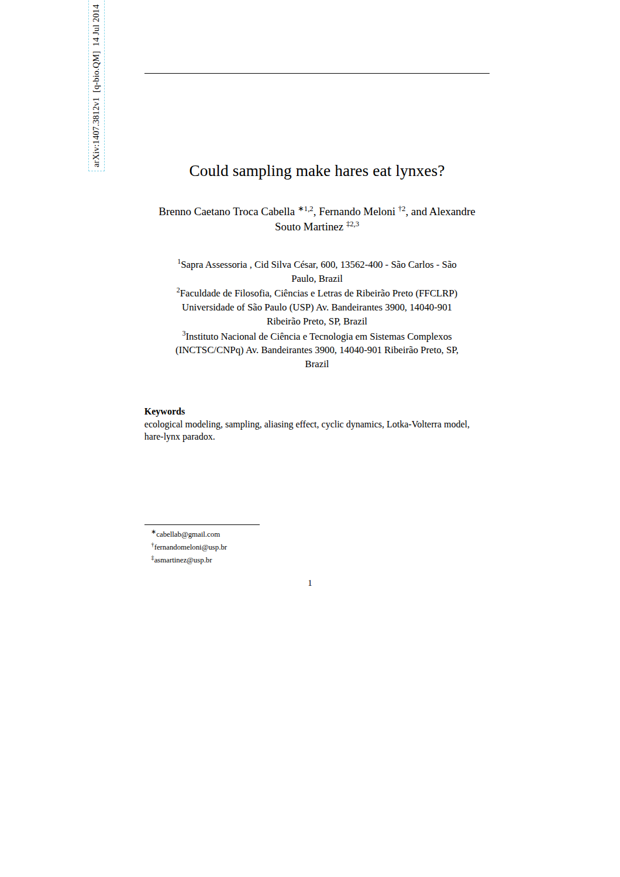arXiv:1407.3812v1 [q-bio.QM] 14 Jul 2014
Could sampling make hares eat lynxes?
Brenno Caetano Troca Cabella ∗1,2, Fernando Meloni †2, and Alexandre
Souto Martinez ‡2,3
1Sapra Assessoria , Cid Silva César, 600, 13562-400 - São Carlos - São
Paulo, Brazil
2Faculdade de Filosofia, Ciências e Letras de Ribeirão Preto (FFCLRP)
Universidade of São Paulo (USP) Av. Bandeirantes 3900, 14040-901
Ribeirão Preto, SP, Brazil
3Instituto Nacional de Ciência e Tecnologia em Sistemas Complexos
(INCTSC/CNPq) Av. Bandeirantes 3900, 14040-901 Ribeirão Preto, SP,
Brazil
Keywords
ecological modeling, sampling, aliasing effect, cyclic dynamics, Lotka-Volterra model,
hare-lynx paradox.
∗cabellab@gmail.com
†fernandomeloni@usp.br
‡asmartinez@usp.br
1